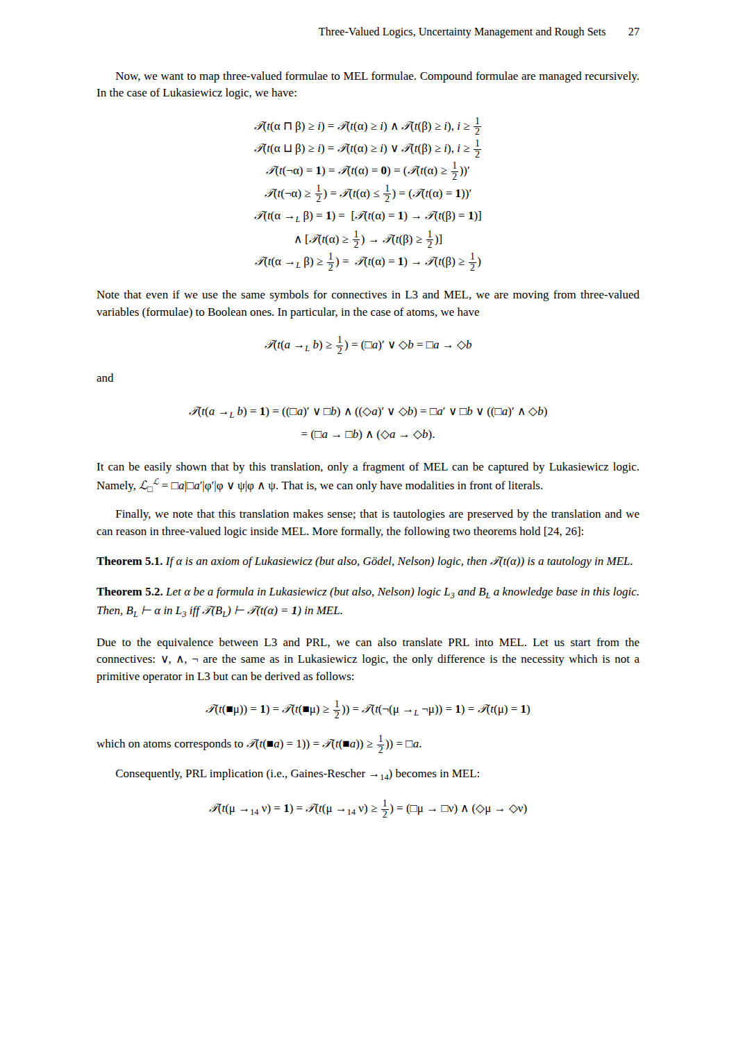Three-Valued Logics, Uncertainty Management and Rough Sets 27
Now, we want to map three-valued formulae to MEL formulae. Compound formulae are managed recursively. In the case of Lukasiewicz logic, we have:
𝒯(t(α ⊓ β) ≥ i) = 𝒯(t(α) ≥ i) ∧ 𝒯(t(β) ≥ i), i ≥ 12 𝒯(t(α ⊔ β) ≥ i) = 𝒯(t(α) ≥ i) ∨ 𝒯(t(β) ≥ i), i ≥ 12 𝒯(t(¬α) = 1) = 𝒯(t(α) = 0) = (𝒯(t(α) ≥ 12))′ 𝒯(t(¬α) ≥ 12) = 𝒯(t(α) ≤ 12) = (𝒯(t(α) = 1))′ 𝒯(t(α →L β) = 1) = [𝒯(t(α) = 1) → 𝒯(t(β) = 1)] ∧ [𝒯(t(α) ≥ 12) → 𝒯(t(β) ≥ 12)] 𝒯(t(α →L β) ≥ 12) = 𝒯(t(α) = 1) → 𝒯(t(β) ≥ 12)
Note that even if we use the same symbols for connectives in L3 and MEL, we are moving from three-valued variables (formulae) to Boolean ones. In particular, in the case of atoms, we have
𝒯(t(a →L b) ≥ 12) = (□a)′ ∨ ◇b = □a → ◇b
and
𝒯(t(a →L b) = 1) = ((□a)′ ∨ □b) ∧ ((◇a)′ ∨ ◇b) = □a′ ∨ □b ∨ ((□a)′ ∧ ◇b) = (□a → □b) ∧ (◇a → ◇b).
It can be easily shown that by this translation, only a fragment of MEL can be captured by Lukasiewicz logic. Namely, ℒ□ℒ = □a|□a′|φ′|φ ∨ ψ|φ ∧ ψ. That is, we can only have modalities in front of literals.
Finally, we note that this translation makes sense; that is tautologies are preserved by the translation and we can reason in three-valued logic inside MEL. More formally, the following two theorems hold [24, 26]:
Theorem 5.1. If α is an axiom of Lukasiewicz (but also, Gödel, Nelson) logic, then 𝒯(t(α)) is a tautology in MEL.
Theorem 5.2. Let α be a formula in Lukasiewicz (but also, Nelson) logic L3 and BL a knowledge base in this logic. Then, BL ⊢ α in L3 iff 𝒯(BL) ⊢ 𝒯(t(α) = 1) in MEL.
Due to the equivalence between L3 and PRL, we can also translate PRL into MEL. Let us start from the connectives: ∨, ∧, ¬ are the same as in Lukasiewicz logic, the only difference is the necessity which is not a primitive operator in L3 but can be derived as follows:
𝒯(t(■μ)) = 1) = 𝒯(t(■μ) ≥ 12)) = 𝒯(t(¬(μ →L ¬μ)) = 1) = 𝒯(t(μ) = 1)
which on atoms corresponds to 𝒯(t(■a) = 1)) = 𝒯(t(■a)) ≥ 12)) = □a.
Consequently, PRL implication (i.e., Gaines-Rescher →14) becomes in MEL:
𝒯(t(μ →14 ν) = 1) = 𝒯(t(μ →14 ν) ≥ 12) = (□μ → □ν) ∧ (◇μ → ◇ν)